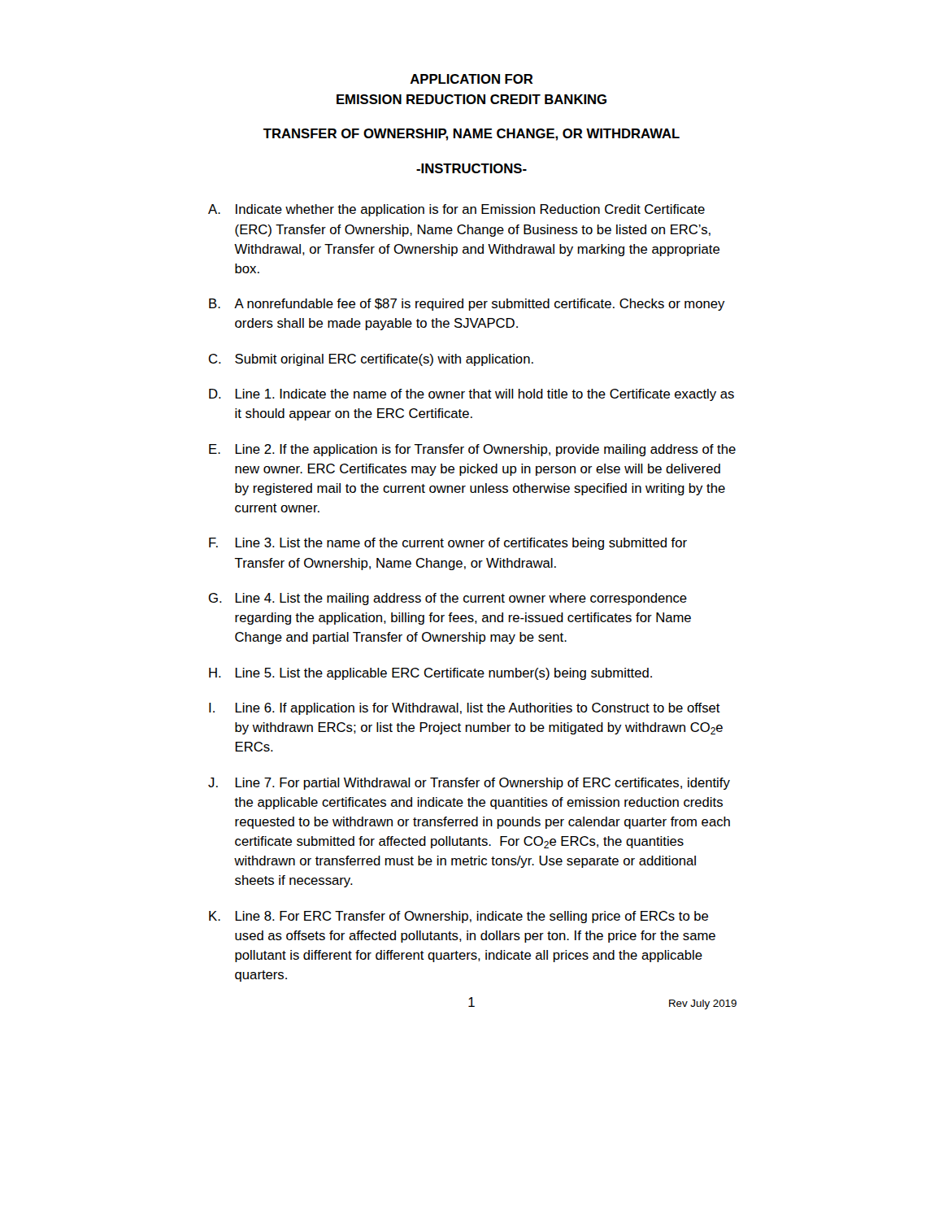APPLICATION FOR
EMISSION REDUCTION CREDIT BANKING
TRANSFER OF OWNERSHIP, NAME CHANGE, OR WITHDRAWAL
-INSTRUCTIONS-
A. Indicate whether the application is for an Emission Reduction Credit Certificate (ERC) Transfer of Ownership, Name Change of Business to be listed on ERC’s, Withdrawal, or Transfer of Ownership and Withdrawal by marking the appropriate box.
B. A nonrefundable fee of $87 is required per submitted certificate. Checks or money orders shall be made payable to the SJVAPCD.
C. Submit original ERC certificate(s) with application.
D. Line 1. Indicate the name of the owner that will hold title to the Certificate exactly as it should appear on the ERC Certificate.
E. Line 2. If the application is for Transfer of Ownership, provide mailing address of the new owner. ERC Certificates may be picked up in person or else will be delivered by registered mail to the current owner unless otherwise specified in writing by the current owner.
F. Line 3. List the name of the current owner of certificates being submitted for Transfer of Ownership, Name Change, or Withdrawal.
G. Line 4. List the mailing address of the current owner where correspondence regarding the application, billing for fees, and re-issued certificates for Name Change and partial Transfer of Ownership may be sent.
H. Line 5. List the applicable ERC Certificate number(s) being submitted.
I. Line 6. If application is for Withdrawal, list the Authorities to Construct to be offset by withdrawn ERCs; or list the Project number to be mitigated by withdrawn CO2e ERCs.
J. Line 7. For partial Withdrawal or Transfer of Ownership of ERC certificates, identify the applicable certificates and indicate the quantities of emission reduction credits requested to be withdrawn or transferred in pounds per calendar quarter from each certificate submitted for affected pollutants. For CO2e ERCs, the quantities withdrawn or transferred must be in metric tons/yr. Use separate or additional sheets if necessary.
K. Line 8. For ERC Transfer of Ownership, indicate the selling price of ERCs to be used as offsets for affected pollutants, in dollars per ton. If the price for the same pollutant is different for different quarters, indicate all prices and the applicable quarters.
1
Rev July 2019